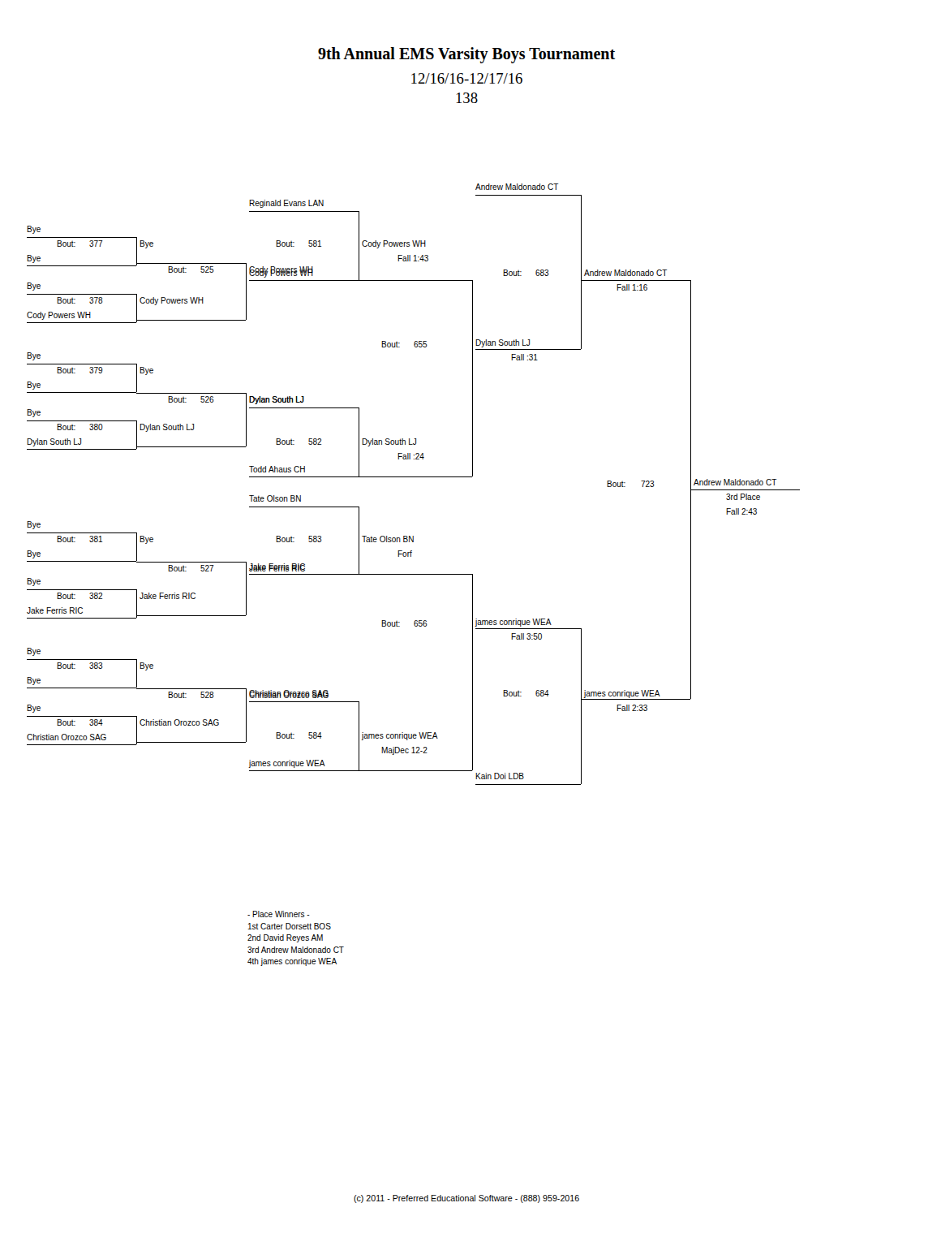9th Annual EMS Varsity Boys Tournament
12/16/16-12/17/16
138
Bye
Bout:
377
Bye
Bye
Bye
Bout:
378
Cody Powers WH
Cody Powers WH
Bout:
525
Cody Powers WH
Bye
Bout:
379
Bye
Bye
Bye
Bout:
380
Dylan South LJ
Dylan South LJ
Bout:
526
Dylan South LJ
Bye
Bout:
381
Bye
Bye
Bye
Bout:
382
Jake Ferris RIC
Jake Ferris RIC
Bout:
527
Jake Ferris RIC
Bye
Bout:
383
Bye
Bye
Bye
Bout:
384
Christian Orozco SAG
Christian Orozco SAG
Bout:
528
Christian Orozco SAG
Reginald Evans LAN
Bout:
581
Cody Powers WH
Cody Powers WH
Fall 1:43
Dylan South LJ
Bout:
582
Todd Ahaus CH
Dylan South LJ
Fall :24
Bout:
655
Dylan South LJ
Fall :31
Tate Olson BN
Bout:
583
Jake Ferris RIC
Tate Olson BN
Forf
Christian Orozco SAG
Bout:
584
james conrique WEA
james conrique WEA
MajDec 12-2
Bout:
656
james conrique WEA
Fall 3:50
Andrew Maldonado CT
Bout:
683
Andrew Maldonado CT
Fall 1:16
Kain Doi LDB
Bout:
684
james conrique WEA
Fall 2:33
Bout:
723
Andrew Maldonado CT
3rd Place
Fall 2:43
- Place Winners -
1st Carter Dorsett BOS
2nd David Reyes AM
3rd Andrew Maldonado CT
4th james conrique WEA
(c) 2011 - Preferred Educational Software - (888) 959-2016